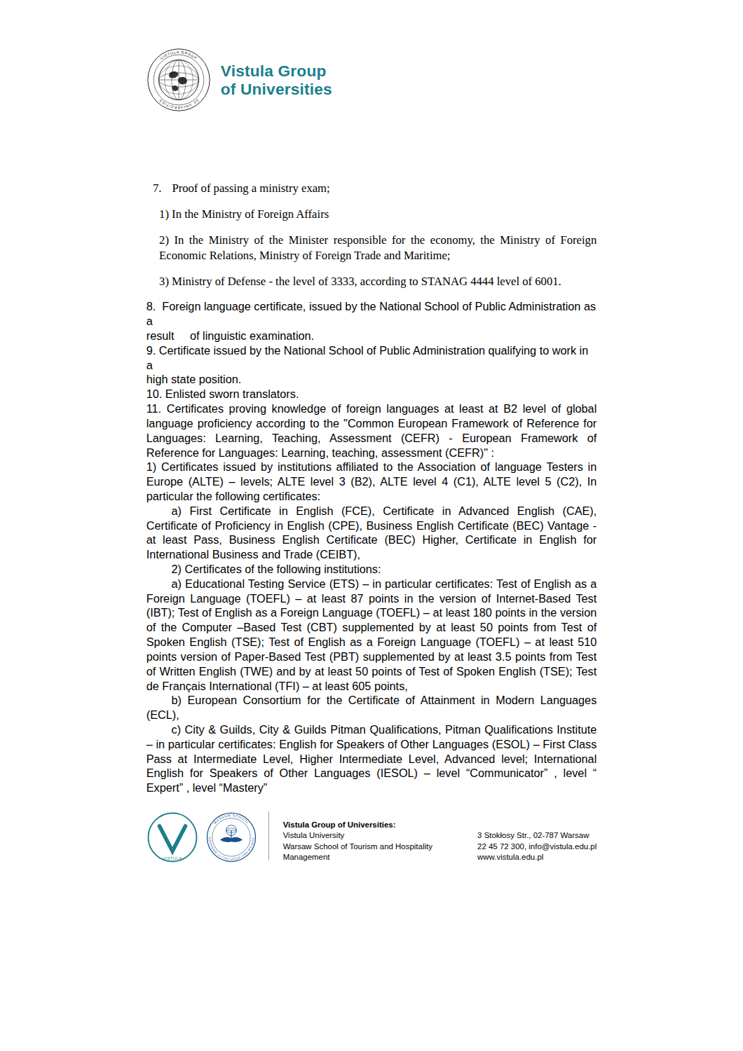VISTULA GROUP OF UNIVERSITIES
Vistula Group
of Universities
7. Proof of passing a ministry exam;
1) In the Ministry of Foreign Affairs
2) In the Ministry of the Minister responsible for the economy, the Ministry of Foreign Economic Relations, Ministry of Foreign Trade and Maritime;
3) Ministry of Defense - the level of 3333, according to STANAG 4444 level of 6001.
8. Foreign language certificate, issued by the National School of Public Administration as a
result of linguistic examination.
9. Certificate issued by the National School of Public Administration qualifying to work in a
high state position.
10. Enlisted sworn translators.
11. Certificates proving knowledge of foreign languages at least at B2 level of global language proficiency according to the "Common European Framework of Reference for Languages: Learning, Teaching, Assessment (CEFR) - European Framework of Reference for Languages: Learning, teaching, assessment (CEFR)" :
1) Certificates issued by institutions affiliated to the Association of language Testers in Europe (ALTE) – levels; ALTE level 3 (B2), ALTE level 4 (C1), ALTE level 5 (C2), In particular the following certificates:
a) First Certificate in English (FCE), Certificate in Advanced English (CAE), Certificate of Proficiency in English (CPE), Business English Certificate (BEC) Vantage - at least Pass, Business English Certificate (BEC) Higher, Certificate in English for International Business and Trade (CEIBT),
2) Certificates of the following institutions:
a) Educational Testing Service (ETS) – in particular certificates: Test of English as a Foreign Language (TOEFL) – at least 87 points in the version of Internet-Based Test (IBT); Test of English as a Foreign Language (TOEFL) – at least 180 points in the version of the Computer –Based Test (CBT) supplemented by at least 50 points from Test of Spoken English (TSE); Test of English as a Foreign Language (TOEFL) – at least 510 points version of Paper-Based Test (PBT) supplemented by at least 3.5 points from Test of Written English (TWE) and by at least 50 points of Test of Spoken English (TSE); Test de Français International (TFI) – at least 605 points,
b) European Consortium for the Certificate of Attainment in Modern Languages (ECL),
c) City & Guilds, City & Guilds Pitman Qualifications, Pitman Qualifications Institute – in particular certificates: English for Speakers of Other Languages (ESOL) – First Class Pass at Intermediate Level, Higher Intermediate Level, Advanced level; International English for Speakers of Other Languages (IESOL) – level “Communicator” , level “ Expert” , level “Mastery”
VISTULA
WARSAW SCHOOL OF TOURISM AND HOSPITALITY MANAGEMENT
Vistula Group of Universities:
Vistula University
Warsaw School of Tourism and Hospitality Management
3 Stokłosy Str., 02-787 Warsaw
22 45 72 300, info@vistula.edu.pl
www.vistula.edu.pl